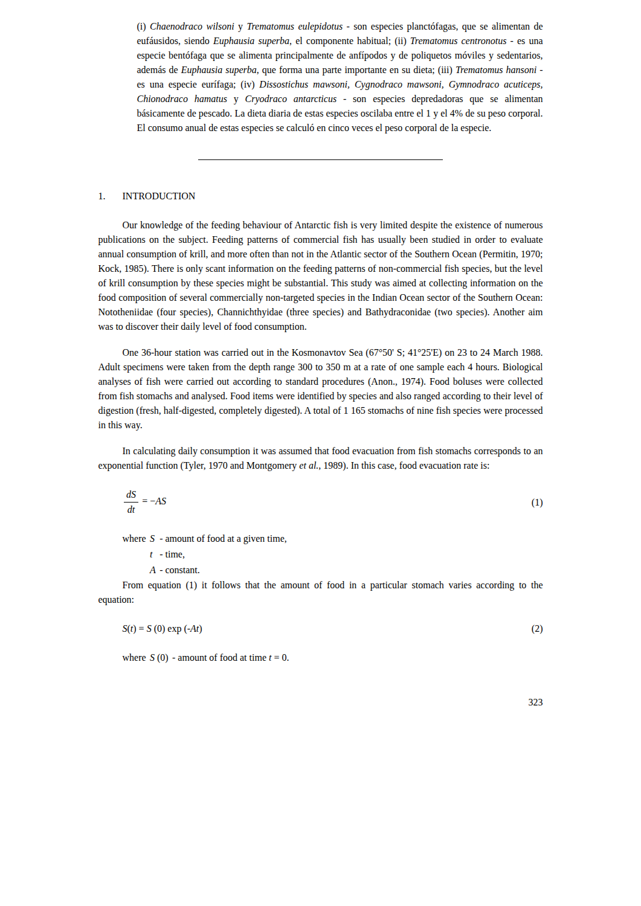(i) Chaenodraco wilsoni y Trematomus eulepidotus - son especies planctófagas, que se alimentan de eufáusidos, siendo Euphausia superba, el componente habitual; (ii) Trematomus centronotus - es una especie bentófaga que se alimenta principalmente de anfípodos y de poliquetos móviles y sedentarios, además de Euphausia superba, que forma una parte importante en su dieta; (iii) Trematomus hansoni - es una especie eurífaga; (iv) Dissostichus mawsoni, Cygnodraco mawsoni, Gymnodraco acuticeps, Chionodraco hamatus y Cryodraco antarcticus - son especies depredadoras que se alimentan básicamente de pescado. La dieta diaria de estas especies oscilaba entre el 1 y el 4% de su peso corporal. El consumo anual de estas especies se calculó en cinco veces el peso corporal de la especie.
1. INTRODUCTION
Our knowledge of the feeding behaviour of Antarctic fish is very limited despite the existence of numerous publications on the subject. Feeding patterns of commercial fish has usually been studied in order to evaluate annual consumption of krill, and more often than not in the Atlantic sector of the Southern Ocean (Permitin, 1970; Kock, 1985). There is only scant information on the feeding patterns of non-commercial fish species, but the level of krill consumption by these species might be substantial. This study was aimed at collecting information on the food composition of several commercially non-targeted species in the Indian Ocean sector of the Southern Ocean: Nototheniidae (four species), Channichthyidae (three species) and Bathydraconidae (two species). Another aim was to discover their daily level of food consumption.
One 36-hour station was carried out in the Kosmonavtov Sea (67°50' S; 41°25'E) on 23 to 24 March 1988. Adult specimens were taken from the depth range 300 to 350 m at a rate of one sample each 4 hours. Biological analyses of fish were carried out according to standard procedures (Anon., 1974). Food boluses were collected from fish stomachs and analysed. Food items were identified by species and also ranged according to their level of digestion (fresh, half-digested, completely digested). A total of 1 165 stomachs of nine fish species were processed in this way.
In calculating daily consumption it was assumed that food evacuation from fish stomachs corresponds to an exponential function (Tyler, 1970 and Montgomery et al., 1989). In this case, food evacuation rate is:
dS dt = −AS
(1)
| where | S | - amount of food at a given time, |
| | t | - time, |
| | A | - constant. |
From equation (1) it follows that the amount of food in a particular stomach varies according to the equation:
S(t) = S (0) exp (-At)
(2)
| where | S (0) | - amount of food at time t = 0. |
323